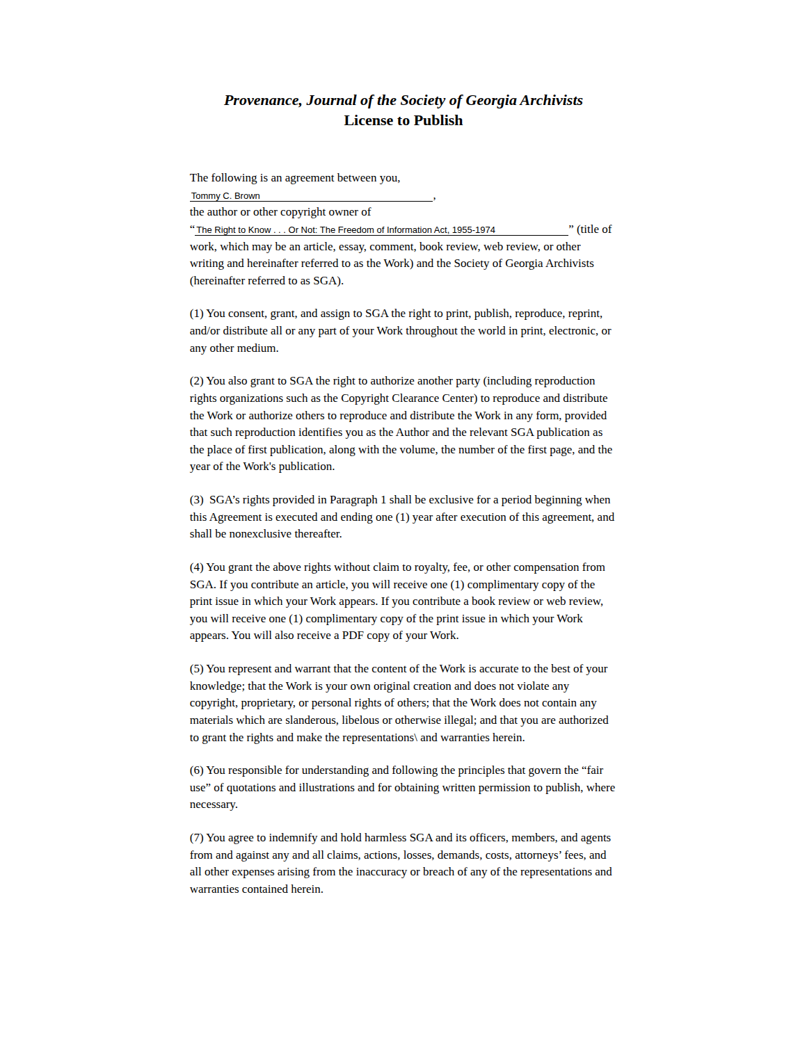Provenance, Journal of the Society of Georgia Archivists
License to Publish
The following is an agreement between you, Tommy C. Brown,
the author or other copyright owner of
“The Right to Know . . . Or Not: The Freedom of Information Act, 1955-1974” (title of
work, which may be an article, essay, comment, book review, web review, or other writing and hereinafter referred to as the Work) and the Society of Georgia Archivists (hereinafter referred to as SGA).
(1) You consent, grant, and assign to SGA the right to print, publish, reproduce, reprint, and/or distribute all or any part of your Work throughout the world in print, electronic, or any other medium.
(2) You also grant to SGA the right to authorize another party (including reproduction rights organizations such as the Copyright Clearance Center) to reproduce and distribute the Work or authorize others to reproduce and distribute the Work in any form, provided that such reproduction identifies you as the Author and the relevant SGA publication as the place of first publication, along with the volume, the number of the first page, and the year of the Work's publication.
(3) SGA’s rights provided in Paragraph 1 shall be exclusive for a period beginning when this Agreement is executed and ending one (1) year after execution of this agreement, and shall be nonexclusive thereafter.
(4) You grant the above rights without claim to royalty, fee, or other compensation from SGA. If you contribute an article, you will receive one (1) complimentary copy of the print issue in which your Work appears. If you contribute a book review or web review, you will receive one (1) complimentary copy of the print issue in which your Work appears. You will also receive a PDF copy of your Work.
(5) You represent and warrant that the content of the Work is accurate to the best of your knowledge; that the Work is your own original creation and does not violate any copyright, proprietary, or personal rights of others; that the Work does not contain any materials which are slanderous, libelous or otherwise illegal; and that you are authorized to grant the rights and make the representations\ and warranties herein.
(6) You responsible for understanding and following the principles that govern the “fair use” of quotations and illustrations and for obtaining written permission to publish, where necessary.
(7) You agree to indemnify and hold harmless SGA and its officers, members, and agents from and against any and all claims, actions, losses, demands, costs, attorneys’ fees, and all other expenses arising from the inaccuracy or breach of any of the representations and warranties contained herein.